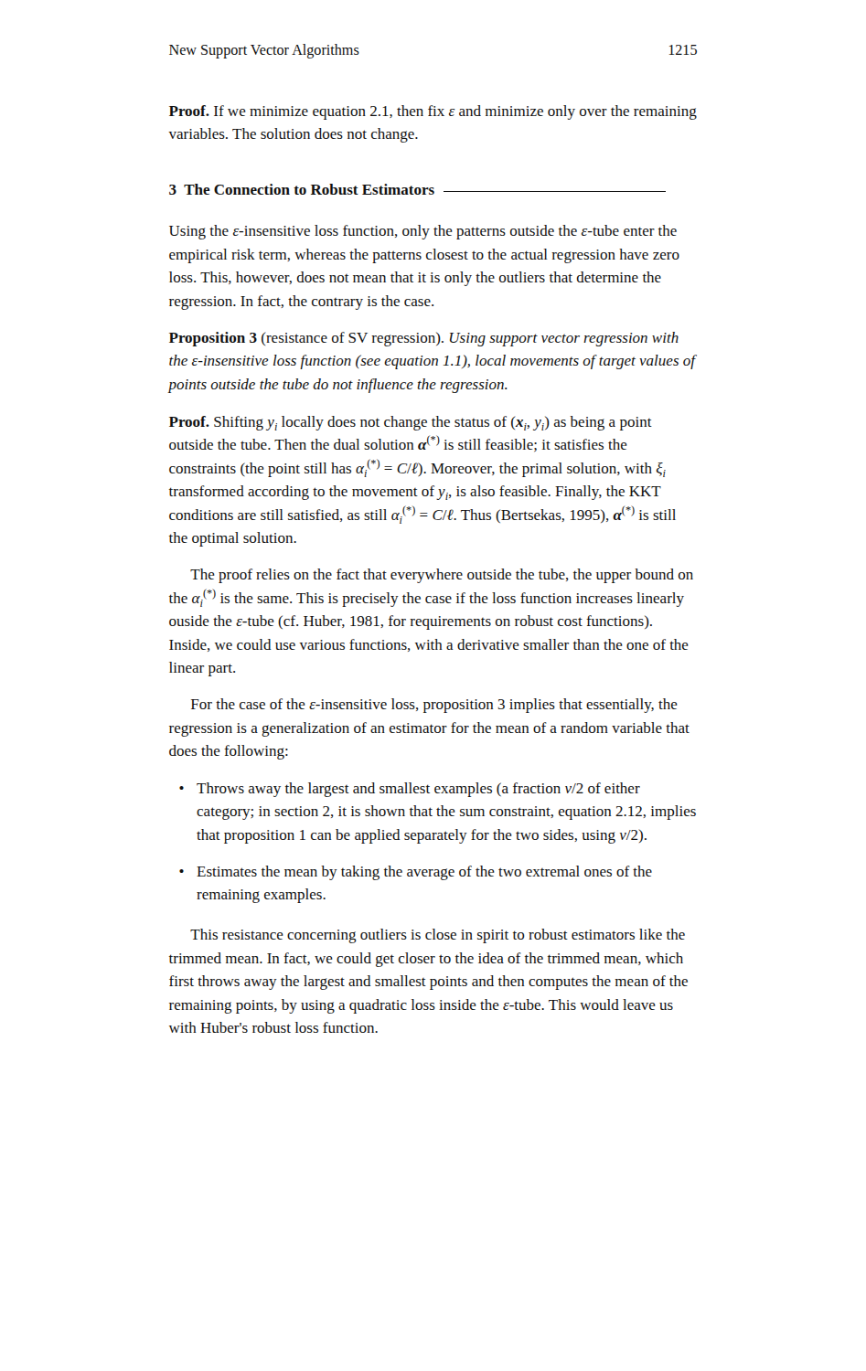New Support Vector Algorithms 1215
Proof. If we minimize equation 2.1, then fix ε and minimize only over the remaining variables. The solution does not change.
3 The Connection to Robust Estimators
Using the ε-insensitive loss function, only the patterns outside the ε-tube enter the empirical risk term, whereas the patterns closest to the actual regression have zero loss. This, however, does not mean that it is only the outliers that determine the regression. In fact, the contrary is the case.
Proposition 3 (resistance of SV regression). Using support vector regression with the ε-insensitive loss function (see equation 1.1), local movements of target values of points outside the tube do not influence the regression.
Proof. Shifting yi locally does not change the status of (xi, yi) as being a point outside the tube. Then the dual solution α(*) is still feasible; it satisfies the constraints (the point still has αi(*) = C/ℓ). Moreover, the primal solution, with ξi transformed according to the movement of yi, is also feasible. Finally, the KKT conditions are still satisfied, as still αi(*) = C/ℓ. Thus (Bertsekas, 1995), α(*) is still the optimal solution.
The proof relies on the fact that everywhere outside the tube, the upper bound on the αi(*) is the same. This is precisely the case if the loss function increases linearly ouside the ε-tube (cf. Huber, 1981, for requirements on robust cost functions). Inside, we could use various functions, with a derivative smaller than the one of the linear part.
For the case of the ε-insensitive loss, proposition 3 implies that essentially, the regression is a generalization of an estimator for the mean of a random variable that does the following:
Throws away the largest and smallest examples (a fraction ν/2 of either category; in section 2, it is shown that the sum constraint, equation 2.12, implies that proposition 1 can be applied separately for the two sides, using ν/2).
Estimates the mean by taking the average of the two extremal ones of the remaining examples.
This resistance concerning outliers is close in spirit to robust estimators like the trimmed mean. In fact, we could get closer to the idea of the trimmed mean, which first throws away the largest and smallest points and then computes the mean of the remaining points, by using a quadratic loss inside the ε-tube. This would leave us with Huber's robust loss function.